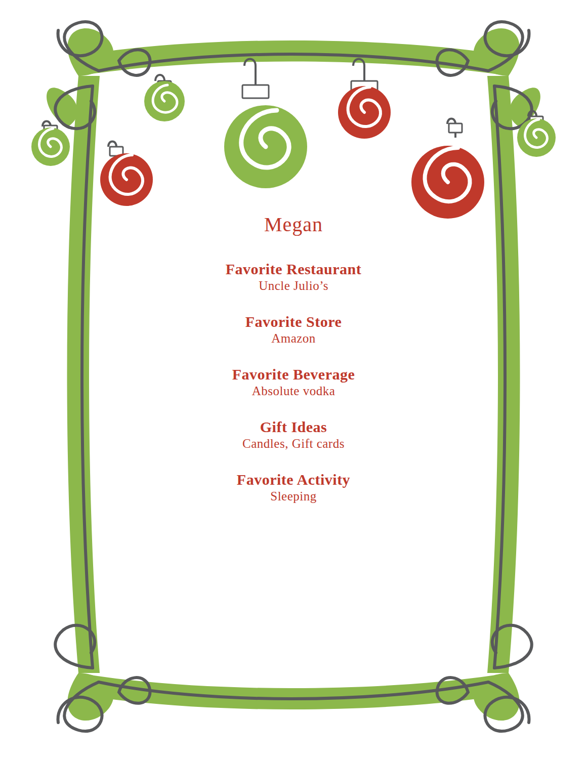Megan
Favorite Restaurant
Uncle Julio’s
Favorite Store
Amazon
Favorite Beverage
Absolute vodka
Gift Ideas
Candles, Gift cards
Favorite Activity
Sleeping